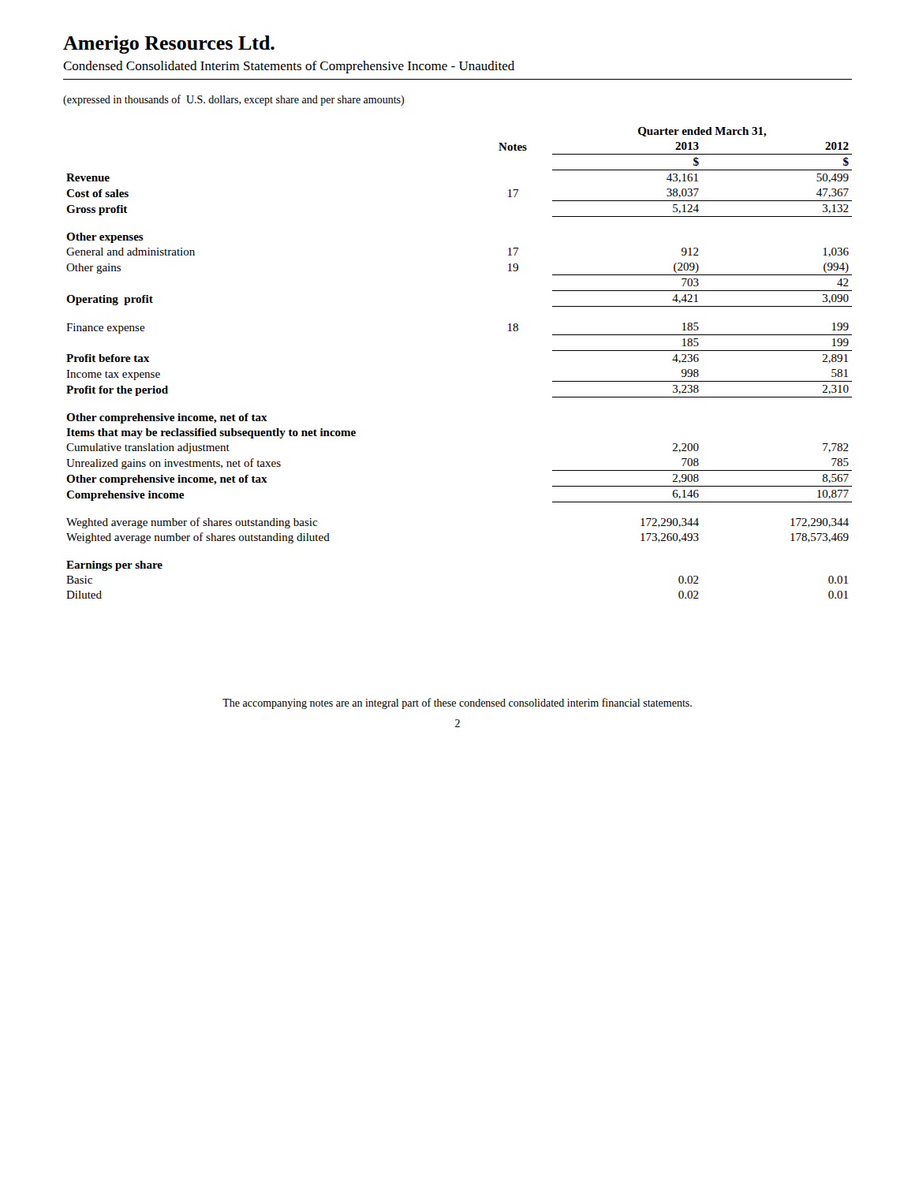Amerigo Resources Ltd.
Condensed Consolidated Interim Statements of Comprehensive Income - Unaudited
(expressed in thousands of U.S. dollars, except share and per share amounts)
| | | Quarter ended March 31, |
| | Notes | 2013 | 2012 |
| | | $ | $ |
| Revenue | | 43,161 | 50,499 |
| Cost of sales | 17 | 38,037 | 47,367 |
| Gross profit | | 5,124 | 3,132 |
| Other expenses | | | |
| General and administration | 17 | 912 | 1,036 |
| Other gains | 19 | (209) | (994) |
| | | 703 | 42 |
| Operating profit | | 4,421 | 3,090 |
| Finance expense | 18 | 185 | 199 |
| | | 185 | 199 |
| Profit before tax | | 4,236 | 2,891 |
| Income tax expense | | 998 | 581 |
| Profit for the period | | 3,238 | 2,310 |
| Other comprehensive income, net of tax | | | |
| Items that may be reclassified subsequently to net income | | | |
| Cumulative translation adjustment | | 2,200 | 7,782 |
| Unrealized gains on investments, net of taxes | | 708 | 785 |
| Other comprehensive income, net of tax | | 2,908 | 8,567 |
| Comprehensive income | | 6,146 | 10,877 |
| Weghted average number of shares outstanding basic | | 172,290,344 | 172,290,344 |
| Weighted average number of shares outstanding diluted | | 173,260,493 | 178,573,469 |
| Earnings per share | | | |
| Basic | | 0.02 | 0.01 |
| Diluted | | 0.02 | 0.01 |
The accompanying notes are an integral part of these condensed consolidated interim financial statements.
2